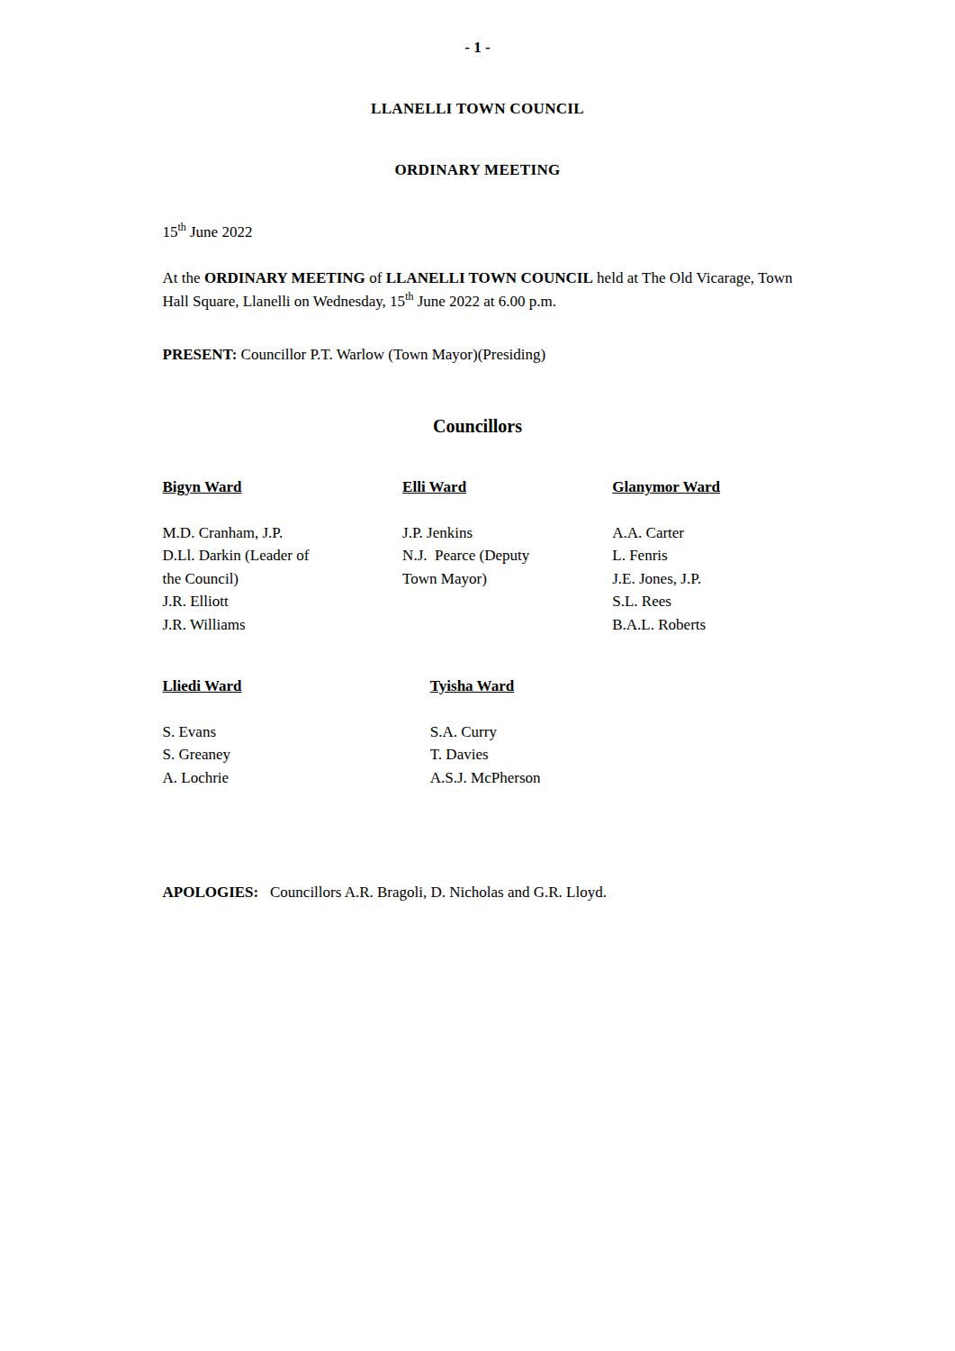- 1 -
LLANELLI TOWN COUNCIL
ORDINARY MEETING
15th June 2022
At the ORDINARY MEETING of LLANELLI TOWN COUNCIL held at The Old Vicarage, Town Hall Square, Llanelli on Wednesday, 15th June 2022 at 6.00 p.m.
PRESENT: Councillor P.T. Warlow (Town Mayor)(Presiding)
Councillors
| Bigyn Ward | Elli Ward | Glanymor Ward |
| --- | --- | --- |
| M.D. Cranham, J.P. | J.P. Jenkins | A.A. Carter |
| D.Ll. Darkin (Leader of | N.J. Pearce (Deputy | L. Fenris |
| the Council) | Town Mayor) | J.E. Jones, J.P. |
| J.R. Elliott | | S.L. Rees |
| J.R. Williams | | B.A.L. Roberts |
| Lliedi Ward | Tyisha Ward |
| --- | --- |
| S. Evans | S.A. Curry |
| S. Greaney | T. Davies |
| A. Lochrie | A.S.J. McPherson |
APOLOGIES: Councillors A.R. Bragoli, D. Nicholas and G.R. Lloyd.